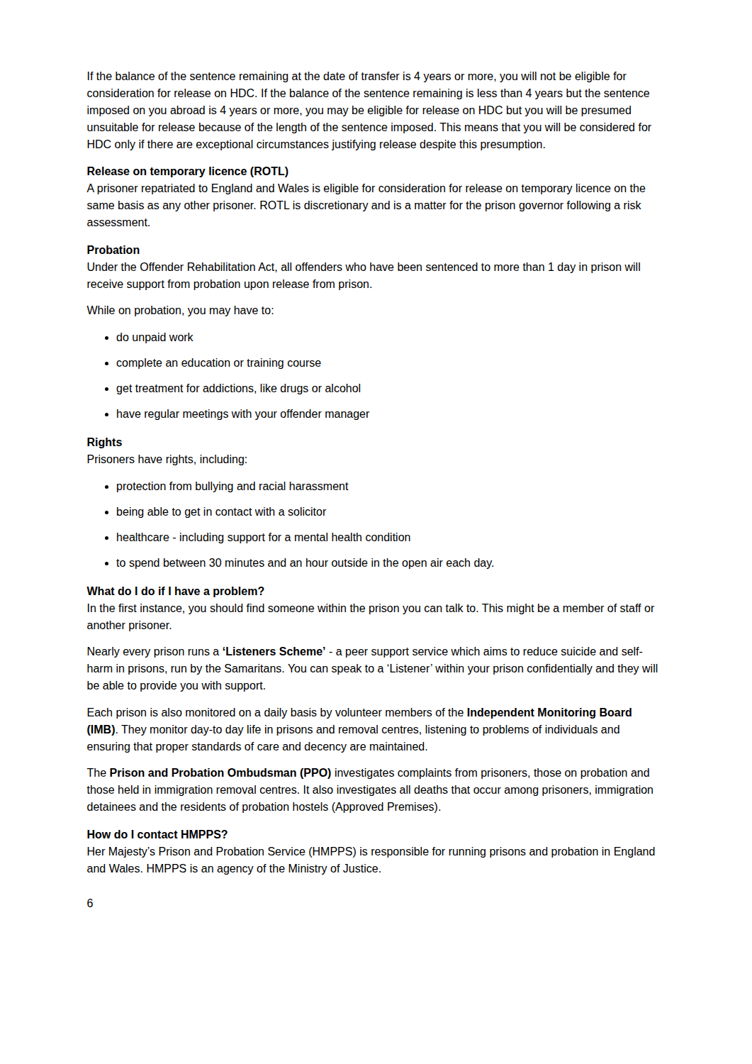If the balance of the sentence remaining at the date of transfer is 4 years or more, you will not be eligible for consideration for release on HDC. If the balance of the sentence remaining is less than 4 years but the sentence imposed on you abroad is 4 years or more, you may be eligible for release on HDC but you will be presumed unsuitable for release because of the length of the sentence imposed. This means that you will be considered for HDC only if there are exceptional circumstances justifying release despite this presumption.
Release on temporary licence (ROTL)
A prisoner repatriated to England and Wales is eligible for consideration for release on temporary licence on the same basis as any other prisoner. ROTL is discretionary and is a matter for the prison governor following a risk assessment.
Probation
Under the Offender Rehabilitation Act, all offenders who have been sentenced to more than 1 day in prison will receive support from probation upon release from prison.
While on probation, you may have to:
do unpaid work
complete an education or training course
get treatment for addictions, like drugs or alcohol
have regular meetings with your offender manager
Rights
Prisoners have rights, including:
protection from bullying and racial harassment
being able to get in contact with a solicitor
healthcare - including support for a mental health condition
to spend between 30 minutes and an hour outside in the open air each day.
What do I do if I have a problem?
In the first instance, you should find someone within the prison you can talk to. This might be a member of staff or another prisoner.
Nearly every prison runs a ‘Listeners Scheme’ - a peer support service which aims to reduce suicide and self-harm in prisons, run by the Samaritans. You can speak to a ‘Listener’ within your prison confidentially and they will be able to provide you with support.
Each prison is also monitored on a daily basis by volunteer members of the Independent Monitoring Board (IMB). They monitor day-to day life in prisons and removal centres, listening to problems of individuals and ensuring that proper standards of care and decency are maintained.
The Prison and Probation Ombudsman (PPO) investigates complaints from prisoners, those on probation and those held in immigration removal centres. It also investigates all deaths that occur among prisoners, immigration detainees and the residents of probation hostels (Approved Premises).
How do I contact HMPPS?
Her Majesty’s Prison and Probation Service (HMPPS) is responsible for running prisons and probation in England and Wales. HMPPS is an agency of the Ministry of Justice.
6